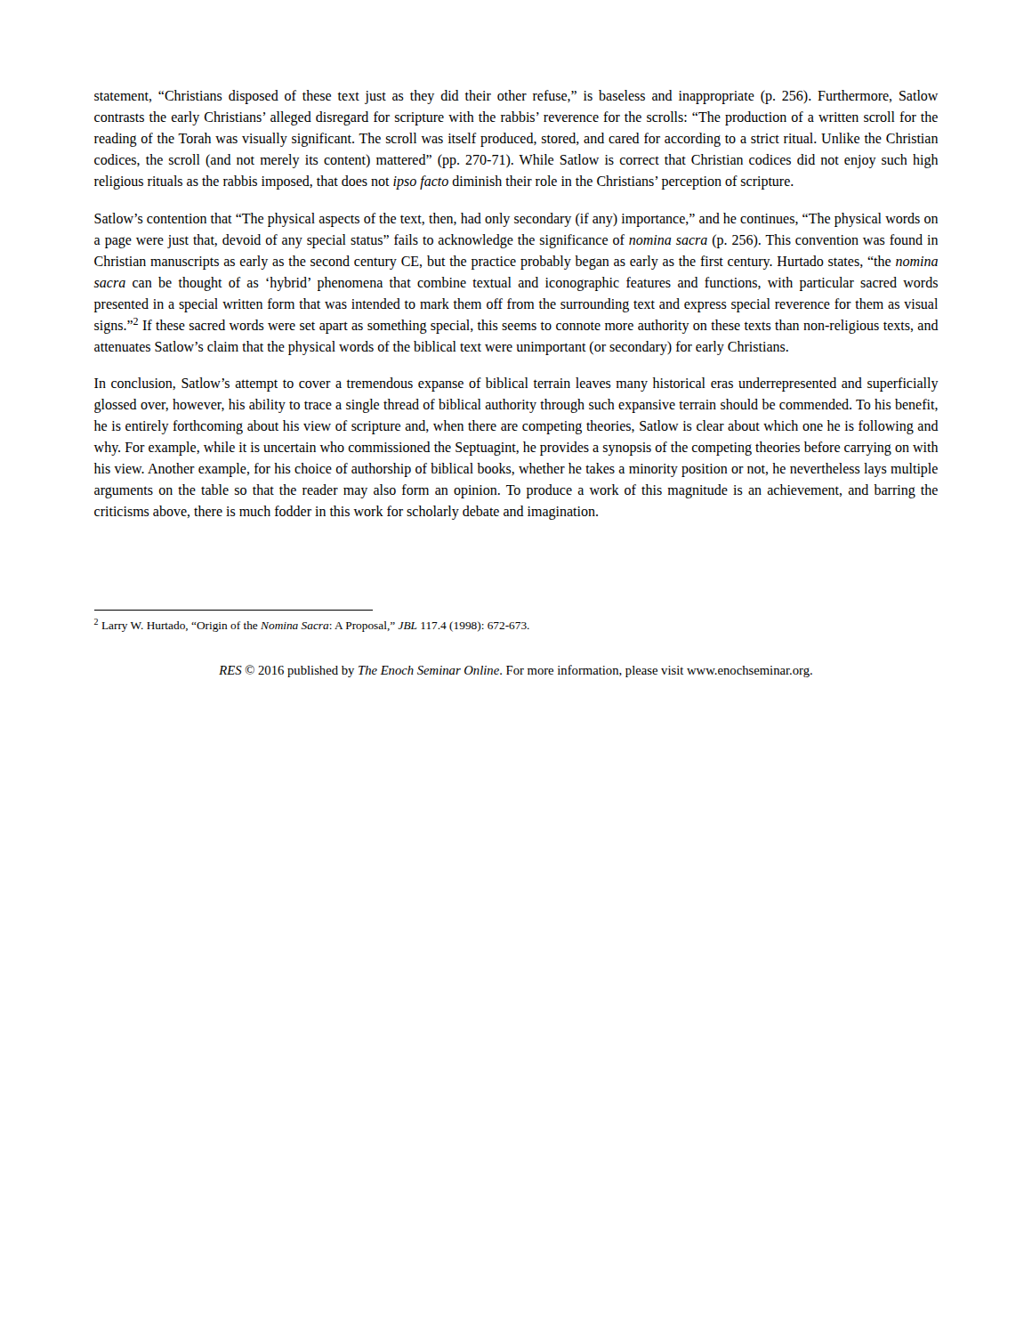statement, “Christians disposed of these text just as they did their other refuse,” is baseless and inappropriate (p. 256). Furthermore, Satlow contrasts the early Christians’ alleged disregard for scripture with the rabbis’ reverence for the scrolls: “The production of a written scroll for the reading of the Torah was visually significant. The scroll was itself produced, stored, and cared for according to a strict ritual. Unlike the Christian codices, the scroll (and not merely its content) mattered” (pp. 270-71). While Satlow is correct that Christian codices did not enjoy such high religious rituals as the rabbis imposed, that does not ipso facto diminish their role in the Christians’ perception of scripture.
Satlow’s contention that “The physical aspects of the text, then, had only secondary (if any) importance,” and he continues, “The physical words on a page were just that, devoid of any special status” fails to acknowledge the significance of nomina sacra (p. 256). This convention was found in Christian manuscripts as early as the second century CE, but the practice probably began as early as the first century. Hurtado states, “the nomina sacra can be thought of as ‘hybrid’ phenomena that combine textual and iconographic features and functions, with particular sacred words presented in a special written form that was intended to mark them off from the surrounding text and express special reverence for them as visual signs.”2 If these sacred words were set apart as something special, this seems to connote more authority on these texts than non-religious texts, and attenuates Satlow’s claim that the physical words of the biblical text were unimportant (or secondary) for early Christians.
In conclusion, Satlow’s attempt to cover a tremendous expanse of biblical terrain leaves many historical eras underrepresented and superficially glossed over, however, his ability to trace a single thread of biblical authority through such expansive terrain should be commended. To his benefit, he is entirely forthcoming about his view of scripture and, when there are competing theories, Satlow is clear about which one he is following and why. For example, while it is uncertain who commissioned the Septuagint, he provides a synopsis of the competing theories before carrying on with his view. Another example, for his choice of authorship of biblical books, whether he takes a minority position or not, he nevertheless lays multiple arguments on the table so that the reader may also form an opinion. To produce a work of this magnitude is an achievement, and barring the criticisms above, there is much fodder in this work for scholarly debate and imagination.
2 Larry W. Hurtado, “Origin of the Nomina Sacra: A Proposal,” JBL 117.4 (1998): 672-673.
RES © 2016 published by The Enoch Seminar Online. For more information, please visit www.enochseminar.org.